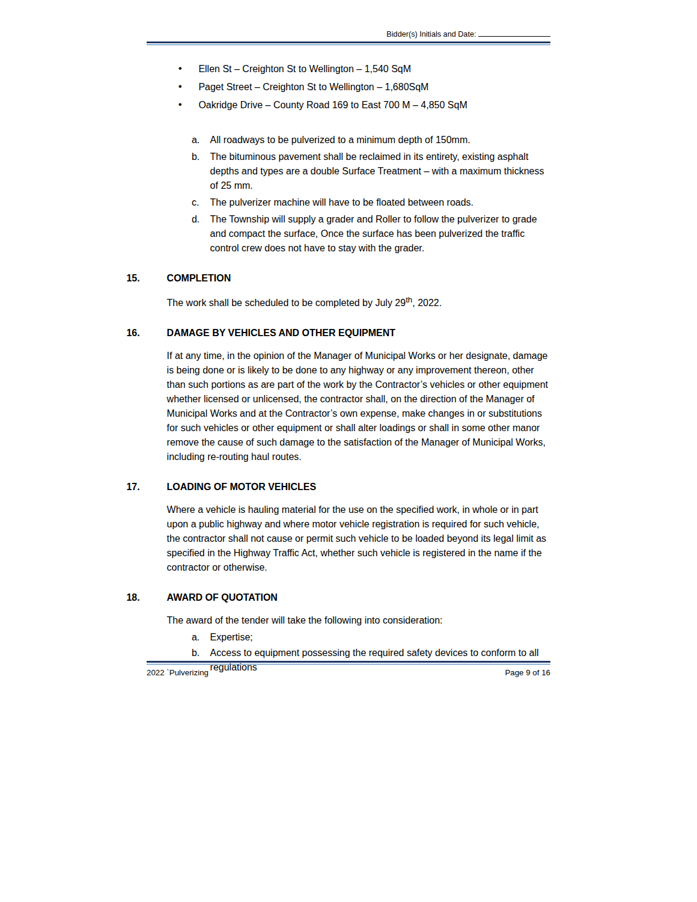Bidder(s) Initials and Date:
Ellen St – Creighton St to Wellington – 1,540 SqM
Paget Street – Creighton St to Wellington – 1,680SqM
Oakridge Drive – County Road 169 to East 700 M – 4,850 SqM
All roadways to be pulverized to a minimum depth of 150mm.
The bituminous pavement shall be reclaimed in its entirety, existing asphalt depths and types are a double Surface Treatment – with a maximum thickness of 25 mm.
The pulverizer machine will have to be floated between roads.
The Township will supply a grader and Roller to follow the pulverizer to grade and compact the surface, Once the surface has been pulverized the traffic control crew does not have to stay with the grader.
15. COMPLETION
The work shall be scheduled to be completed by July 29th, 2022.
16. DAMAGE BY VEHICLES AND OTHER EQUIPMENT
If at any time, in the opinion of the Manager of Municipal Works or her designate, damage is being done or is likely to be done to any highway or any improvement thereon, other than such portions as are part of the work by the Contractor’s vehicles or other equipment whether licensed or unlicensed, the contractor shall, on the direction of the Manager of Municipal Works and at the Contractor’s own expense, make changes in or substitutions for such vehicles or other equipment or shall alter loadings or shall in some other manor remove the cause of such damage to the satisfaction of the Manager of Municipal Works, including re-routing haul routes.
17. LOADING OF MOTOR VEHICLES
Where a vehicle is hauling material for the use on the specified work, in whole or in part upon a public highway and where motor vehicle registration is required for such vehicle, the contractor shall not cause or permit such vehicle to be loaded beyond its legal limit as specified in the Highway Traffic Act, whether such vehicle is registered in the name if the contractor or otherwise.
18. AWARD OF QUOTATION
The award of the tender will take the following into consideration:
Expertise;
Access to equipment possessing the required safety devices to conform to all regulations
2022 `Pulverizing Page 9 of 16